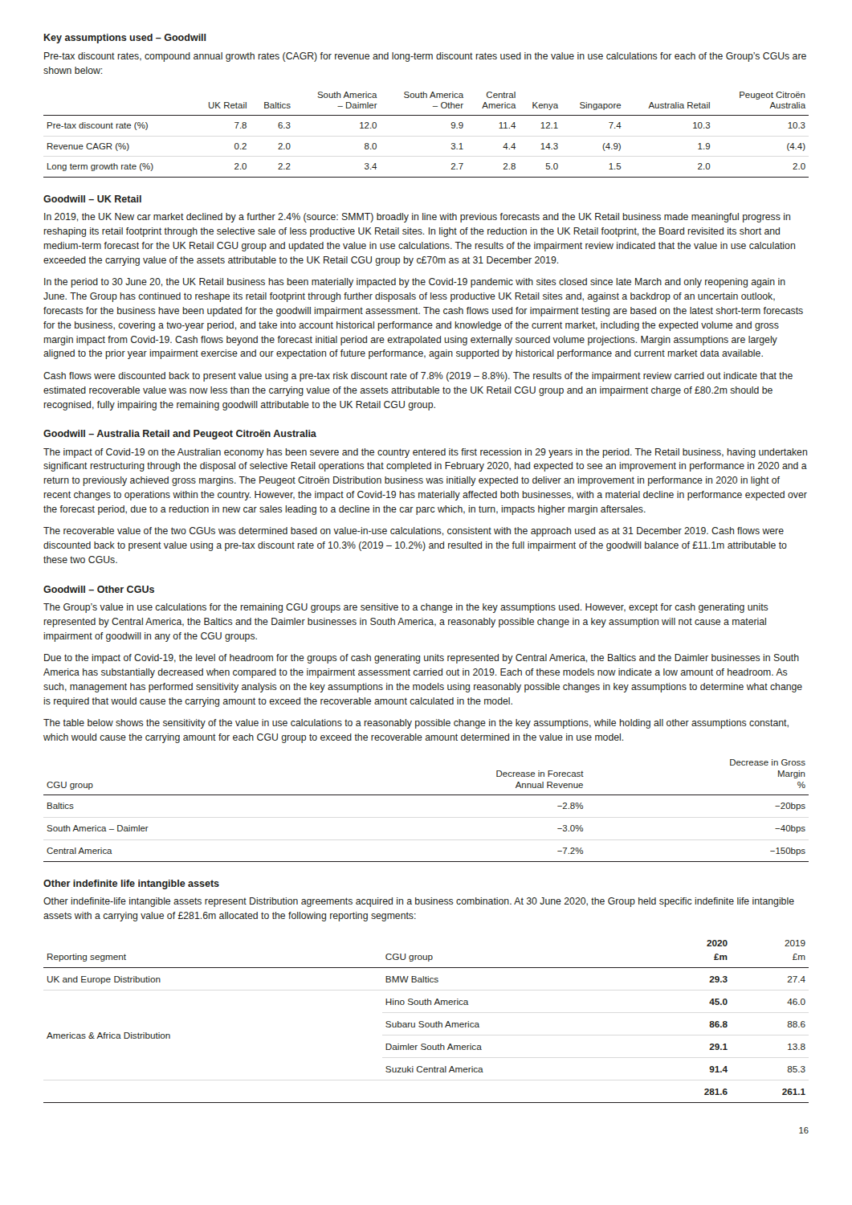Key assumptions used – Goodwill
Pre-tax discount rates, compound annual growth rates (CAGR) for revenue and long-term discount rates used in the value in use calculations for each of the Group’s CGUs are shown below:
| | UK Retail | Baltics | South America – Daimler | South America – Other | Central America | Kenya | Singapore | Australia Retail | Peugeot Citroën Australia |
| --- | --- | --- | --- | --- | --- | --- | --- | --- | --- |
| Pre-tax discount rate (%) | 7.8 | 6.3 | 12.0 | 9.9 | 11.4 | 12.1 | 7.4 | 10.3 | 10.3 |
| Revenue CAGR (%) | 0.2 | 2.0 | 8.0 | 3.1 | 4.4 | 14.3 | (4.9) | 1.9 | (4.4) |
| Long term growth rate (%) | 2.0 | 2.2 | 3.4 | 2.7 | 2.8 | 5.0 | 1.5 | 2.0 | 2.0 |
Goodwill – UK Retail
In 2019, the UK New car market declined by a further 2.4% (source: SMMT) broadly in line with previous forecasts and the UK Retail business made meaningful progress in reshaping its retail footprint through the selective sale of less productive UK Retail sites. In light of the reduction in the UK Retail footprint, the Board revisited its short and medium-term forecast for the UK Retail CGU group and updated the value in use calculations. The results of the impairment review indicated that the value in use calculation exceeded the carrying value of the assets attributable to the UK Retail CGU group by c£70m as at 31 December 2019.
In the period to 30 June 20, the UK Retail business has been materially impacted by the Covid-19 pandemic with sites closed since late March and only reopening again in June. The Group has continued to reshape its retail footprint through further disposals of less productive UK Retail sites and, against a backdrop of an uncertain outlook, forecasts for the business have been updated for the goodwill impairment assessment. The cash flows used for impairment testing are based on the latest short-term forecasts for the business, covering a two-year period, and take into account historical performance and knowledge of the current market, including the expected volume and gross margin impact from Covid-19. Cash flows beyond the forecast initial period are extrapolated using externally sourced volume projections. Margin assumptions are largely aligned to the prior year impairment exercise and our expectation of future performance, again supported by historical performance and current market data available.
Cash flows were discounted back to present value using a pre-tax risk discount rate of 7.8% (2019 – 8.8%). The results of the impairment review carried out indicate that the estimated recoverable value was now less than the carrying value of the assets attributable to the UK Retail CGU group and an impairment charge of £80.2m should be recognised, fully impairing the remaining goodwill attributable to the UK Retail CGU group.
Goodwill – Australia Retail and Peugeot Citroën Australia
The impact of Covid-19 on the Australian economy has been severe and the country entered its first recession in 29 years in the period. The Retail business, having undertaken significant restructuring through the disposal of selective Retail operations that completed in February 2020, had expected to see an improvement in performance in 2020 and a return to previously achieved gross margins. The Peugeot Citroën Distribution business was initially expected to deliver an improvement in performance in 2020 in light of recent changes to operations within the country. However, the impact of Covid-19 has materially affected both businesses, with a material decline in performance expected over the forecast period, due to a reduction in new car sales leading to a decline in the car parc which, in turn, impacts higher margin aftersales.
The recoverable value of the two CGUs was determined based on value-in-use calculations, consistent with the approach used as at 31 December 2019. Cash flows were discounted back to present value using a pre-tax discount rate of 10.3% (2019 – 10.2%) and resulted in the full impairment of the goodwill balance of £11.1m attributable to these two CGUs.
Goodwill – Other CGUs
The Group’s value in use calculations for the remaining CGU groups are sensitive to a change in the key assumptions used. However, except for cash generating units represented by Central America, the Baltics and the Daimler businesses in South America, a reasonably possible change in a key assumption will not cause a material impairment of goodwill in any of the CGU groups.
Due to the impact of Covid-19, the level of headroom for the groups of cash generating units represented by Central America, the Baltics and the Daimler businesses in South America has substantially decreased when compared to the impairment assessment carried out in 2019. Each of these models now indicate a low amount of headroom. As such, management has performed sensitivity analysis on the key assumptions in the models using reasonably possible changes in key assumptions to determine what change is required that would cause the carrying amount to exceed the recoverable amount calculated in the model.
The table below shows the sensitivity of the value in use calculations to a reasonably possible change in the key assumptions, while holding all other assumptions constant, which would cause the carrying amount for each CGU group to exceed the recoverable amount determined in the value in use model.
| CGU group | Decrease in Forecast Annual Revenue | Decrease in Gross Margin % |
| --- | --- | --- |
| Baltics | −2.8% | −20bps |
| South America – Daimler | −3.0% | −40bps |
| Central America | −7.2% | −150bps |
Other indefinite life intangible assets
Other indefinite-life intangible assets represent Distribution agreements acquired in a business combination. At 30 June 2020, the Group held specific indefinite life intangible assets with a carrying value of £281.6m allocated to the following reporting segments:
| Reporting segment | CGU group | 2020 £m | 2019 £m |
| --- | --- | --- | --- |
| UK and Europe Distribution | BMW Baltics | 29.3 | 27.4 |
| Americas & Africa Distribution | Hino South America | 45.0 | 46.0 |
| Subaru South America | 86.8 | 88.6 |
| Daimler South America | 29.1 | 13.8 |
| Suzuki Central America | 91.4 | 85.3 |
| | | 281.6 | 261.1 |
16